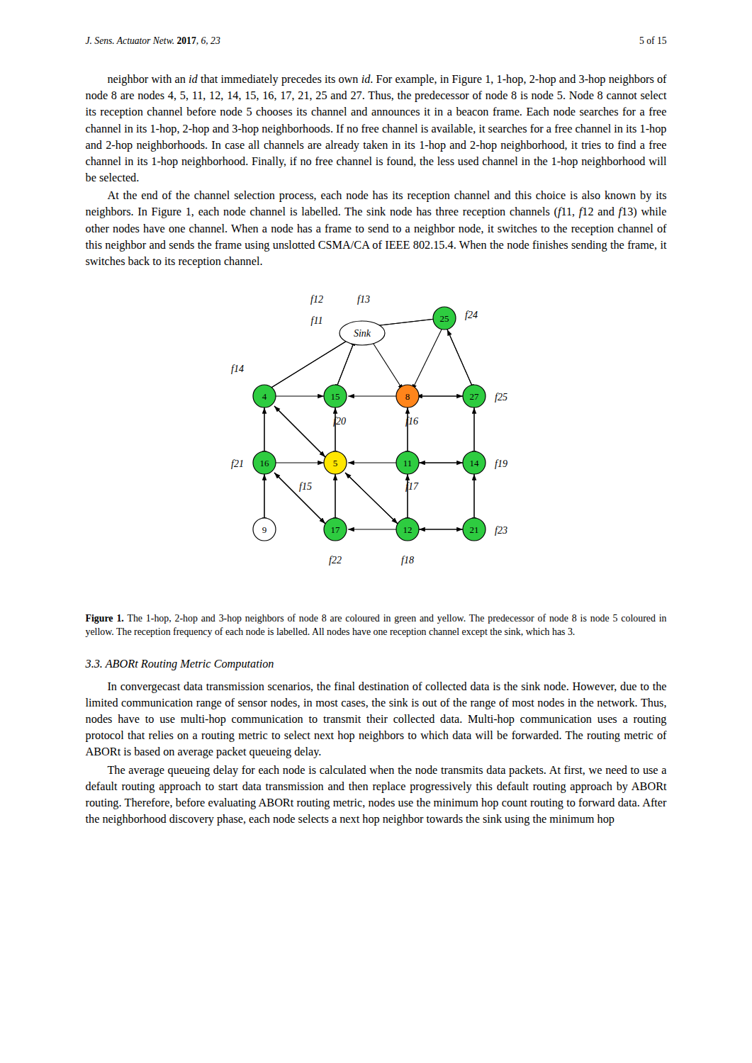J. Sens. Actuator Netw. 2017, 6, 23 5 of 15
neighbor with an id that immediately precedes its own id. For example, in Figure 1, 1-hop, 2-hop and 3-hop neighbors of node 8 are nodes 4, 5, 11, 12, 14, 15, 16, 17, 21, 25 and 27. Thus, the predecessor of node 8 is node 5. Node 8 cannot select its reception channel before node 5 chooses its channel and announces it in a beacon frame. Each node searches for a free channel in its 1-hop, 2-hop and 3-hop neighborhoods. If no free channel is available, it searches for a free channel in its 1-hop and 2-hop neighborhoods. In case all channels are already taken in its 1-hop and 2-hop neighborhood, it tries to find a free channel in its 1-hop neighborhood. Finally, if no free channel is found, the less used channel in the 1-hop neighborhood will be selected.
At the end of the channel selection process, each node has its reception channel and this choice is also known by its neighbors. In Figure 1, each node channel is labelled. The sink node has three reception channels (f11, f12 and f13) while other nodes have one channel. When a node has a frame to send to a neighbor node, it switches to the reception channel of this neighbor and sends the frame using unslotted CSMA/CA of IEEE 802.15.4. When the node finishes sending the frame, it switches back to its reception channel.
Sink 25 4 15 8 27 16 5 11 14 9 17 12 21 f12 f13 f11 f24 f14 f25 f20 f16 f21 f19 f15 f17 f23 f22 f18
Figure 1. The 1-hop, 2-hop and 3-hop neighbors of node 8 are coloured in green and yellow. The predecessor of node 8 is node 5 coloured in yellow. The reception frequency of each node is labelled. All nodes have one reception channel except the sink, which has 3.
3.3. ABORt Routing Metric Computation
In convergecast data transmission scenarios, the final destination of collected data is the sink node. However, due to the limited communication range of sensor nodes, in most cases, the sink is out of the range of most nodes in the network. Thus, nodes have to use multi-hop communication to transmit their collected data. Multi-hop communication uses a routing protocol that relies on a routing metric to select next hop neighbors to which data will be forwarded. The routing metric of ABORt is based on average packet queueing delay.
The average queueing delay for each node is calculated when the node transmits data packets. At first, we need to use a default routing approach to start data transmission and then replace progressively this default routing approach by ABORt routing. Therefore, before evaluating ABORt routing metric, nodes use the minimum hop count routing to forward data. After the neighborhood discovery phase, each node selects a next hop neighbor towards the sink using the minimum hop